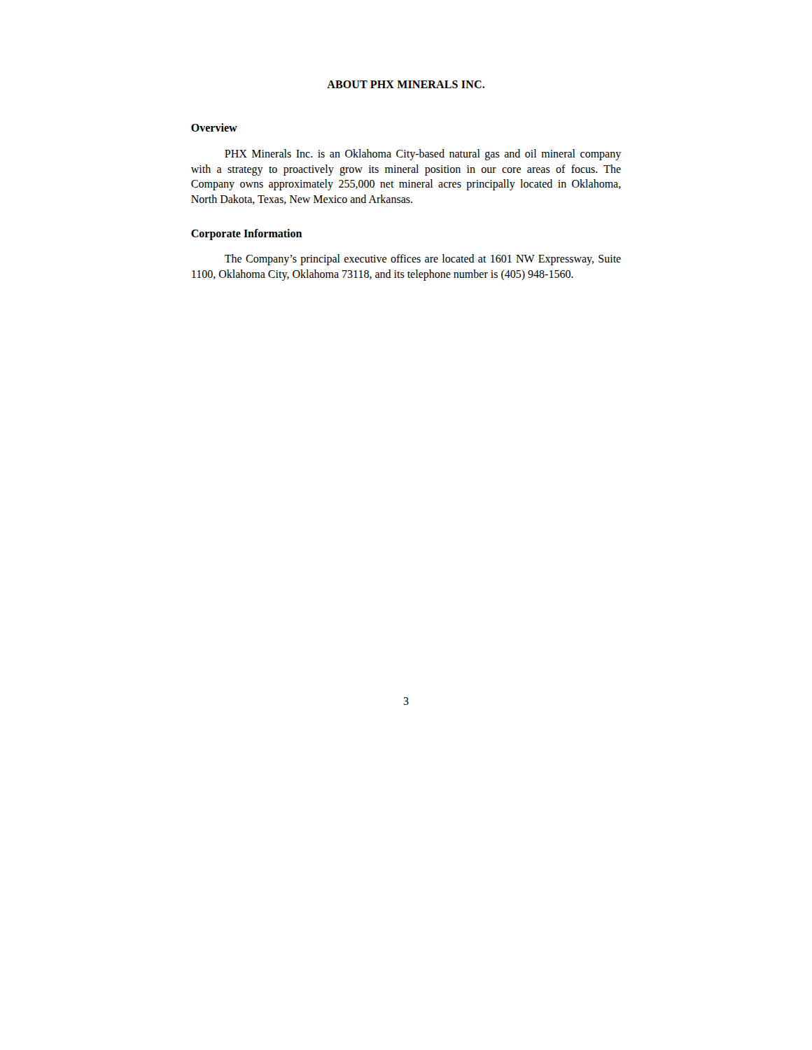ABOUT PHX MINERALS INC.
Overview
PHX Minerals Inc. is an Oklahoma City-based natural gas and oil mineral company with a strategy to proactively grow its mineral position in our core areas of focus. The Company owns approximately 255,000 net mineral acres principally located in Oklahoma, North Dakota, Texas, New Mexico and Arkansas.
Corporate Information
The Company’s principal executive offices are located at 1601 NW Expressway, Suite 1100, Oklahoma City, Oklahoma 73118, and its telephone number is (405) 948-1560.
3